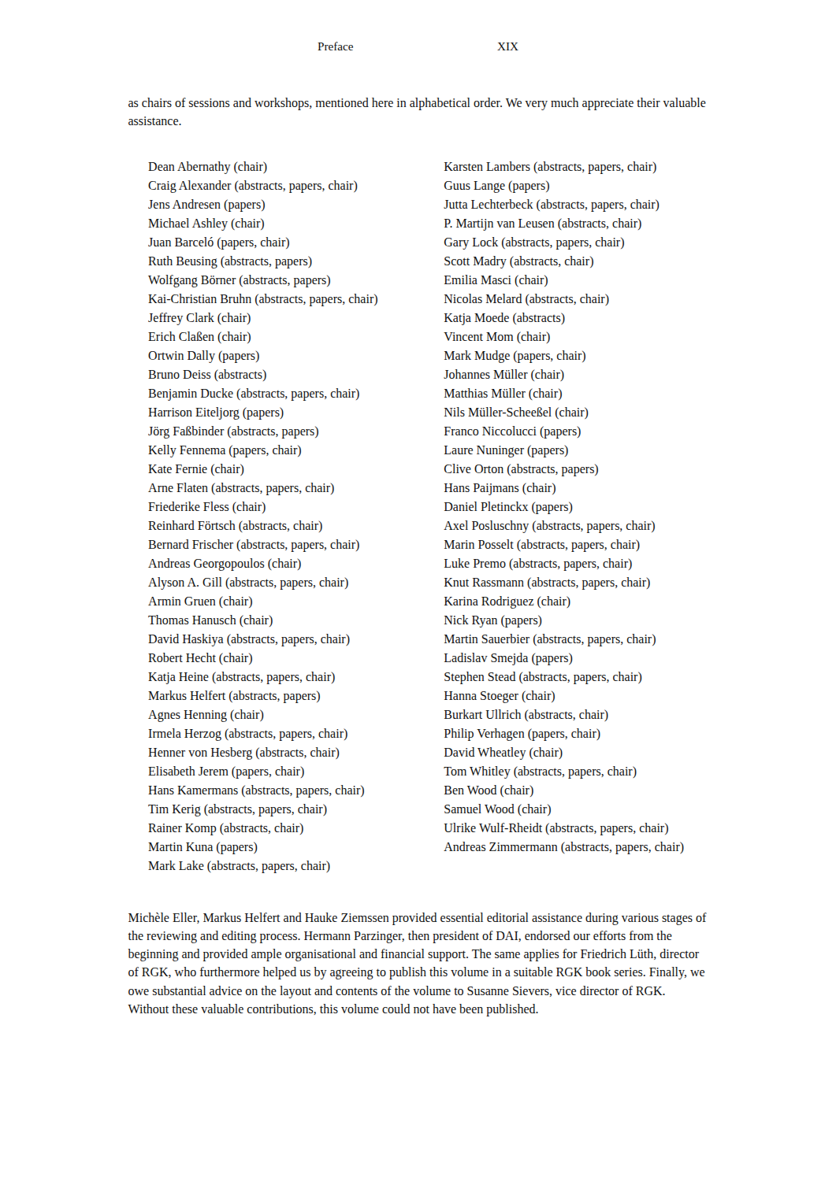Preface XIX
as chairs of sessions and workshops, mentioned here in alphabetical order. We very much appreciate their valuable assistance.
Dean Abernathy (chair)
Craig Alexander (abstracts, papers, chair)
Jens Andresen (papers)
Michael Ashley (chair)
Juan Barceló (papers, chair)
Ruth Beusing (abstracts, papers)
Wolfgang Börner (abstracts, papers)
Kai-Christian Bruhn (abstracts, papers, chair)
Jeffrey Clark (chair)
Erich Claßen (chair)
Ortwin Dally (papers)
Bruno Deiss (abstracts)
Benjamin Ducke (abstracts, papers, chair)
Harrison Eiteljorg (papers)
Jörg Faßbinder (abstracts, papers)
Kelly Fennema (papers, chair)
Kate Fernie (chair)
Arne Flaten (abstracts, papers, chair)
Friederike Fless (chair)
Reinhard Förtsch (abstracts, chair)
Bernard Frischer (abstracts, papers, chair)
Andreas Georgopoulos (chair)
Alyson A. Gill (abstracts, papers, chair)
Armin Gruen (chair)
Thomas Hanusch (chair)
David Haskiya (abstracts, papers, chair)
Robert Hecht (chair)
Katja Heine (abstracts, papers, chair)
Markus Helfert (abstracts, papers)
Agnes Henning (chair)
Irmela Herzog (abstracts, papers, chair)
Henner von Hesberg (abstracts, chair)
Elisabeth Jerem (papers, chair)
Hans Kamermans (abstracts, papers, chair)
Tim Kerig (abstracts, papers, chair)
Rainer Komp (abstracts, chair)
Martin Kuna (papers)
Mark Lake (abstracts, papers, chair)
Karsten Lambers (abstracts, papers, chair)
Guus Lange (papers)
Jutta Lechterbeck (abstracts, papers, chair)
P. Martijn van Leusen (abstracts, chair)
Gary Lock (abstracts, papers, chair)
Scott Madry (abstracts, chair)
Emilia Masci (chair)
Nicolas Melard (abstracts, chair)
Katja Moede (abstracts)
Vincent Mom (chair)
Mark Mudge (papers, chair)
Johannes Müller (chair)
Matthias Müller (chair)
Nils Müller-Scheeßel (chair)
Franco Niccolucci (papers)
Laure Nuninger (papers)
Clive Orton (abstracts, papers)
Hans Paijmans (chair)
Daniel Pletinckx (papers)
Axel Posluschny (abstracts, papers, chair)
Marin Posselt (abstracts, papers, chair)
Luke Premo (abstracts, papers, chair)
Knut Rassmann (abstracts, papers, chair)
Karina Rodriguez (chair)
Nick Ryan (papers)
Martin Sauerbier (abstracts, papers, chair)
Ladislav Smejda (papers)
Stephen Stead (abstracts, papers, chair)
Hanna Stoeger (chair)
Burkart Ullrich (abstracts, chair)
Philip Verhagen (papers, chair)
David Wheatley (chair)
Tom Whitley (abstracts, papers, chair)
Ben Wood (chair)
Samuel Wood (chair)
Ulrike Wulf-Rheidt (abstracts, papers, chair)
Andreas Zimmermann (abstracts, papers, chair)
Michèle Eller, Markus Helfert and Hauke Ziemssen provided essential editorial assistance during various stages of the reviewing and editing process. Hermann Parzinger, then president of DAI, endorsed our efforts from the beginning and provided ample organisational and financial support. The same applies for Friedrich Lüth, director of RGK, who furthermore helped us by agreeing to publish this volume in a suitable RGK book series. Finally, we owe substantial advice on the layout and contents of the volume to Susanne Sievers, vice director of RGK. Without these valuable contributions, this volume could not have been published.